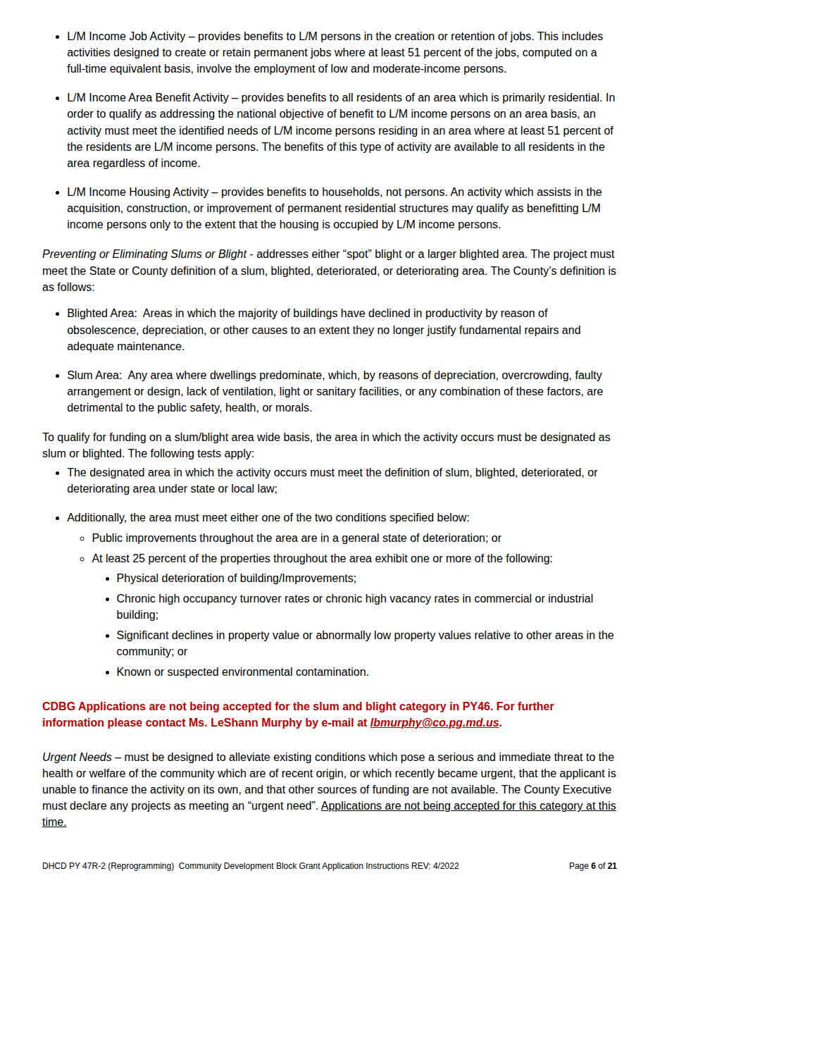L/M Income Job Activity – provides benefits to L/M persons in the creation or retention of jobs. This includes activities designed to create or retain permanent jobs where at least 51 percent of the jobs, computed on a full-time equivalent basis, involve the employment of low and moderate-income persons.
L/M Income Area Benefit Activity – provides benefits to all residents of an area which is primarily residential. In order to qualify as addressing the national objective of benefit to L/M income persons on an area basis, an activity must meet the identified needs of L/M income persons residing in an area where at least 51 percent of the residents are L/M income persons. The benefits of this type of activity are available to all residents in the area regardless of income.
L/M Income Housing Activity – provides benefits to households, not persons. An activity which assists in the acquisition, construction, or improvement of permanent residential structures may qualify as benefitting L/M income persons only to the extent that the housing is occupied by L/M income persons.
Preventing or Eliminating Slums or Blight - addresses either “spot” blight or a larger blighted area. The project must meet the State or County definition of a slum, blighted, deteriorated, or deteriorating area. The County’s definition is as follows:
Blighted Area: Areas in which the majority of buildings have declined in productivity by reason of obsolescence, depreciation, or other causes to an extent they no longer justify fundamental repairs and adequate maintenance.
Slum Area: Any area where dwellings predominate, which, by reasons of depreciation, overcrowding, faulty arrangement or design, lack of ventilation, light or sanitary facilities, or any combination of these factors, are detrimental to the public safety, health, or morals.
To qualify for funding on a slum/blight area wide basis, the area in which the activity occurs must be designated as slum or blighted. The following tests apply:
The designated area in which the activity occurs must meet the definition of slum, blighted, deteriorated, or deteriorating area under state or local law;
Additionally, the area must meet either one of the two conditions specified below:
Public improvements throughout the area are in a general state of deterioration; or
At least 25 percent of the properties throughout the area exhibit one or more of the following:
Physical deterioration of building/Improvements;
Chronic high occupancy turnover rates or chronic high vacancy rates in commercial or industrial building;
Significant declines in property value or abnormally low property values relative to other areas in the community; or
Known or suspected environmental contamination.
CDBG Applications are not being accepted for the slum and blight category in PY46. For further information please contact Ms. LeShann Murphy by e-mail at lbmurphy@co.pg.md.us.
Urgent Needs – must be designed to alleviate existing conditions which pose a serious and immediate threat to the health or welfare of the community which are of recent origin, or which recently became urgent, that the applicant is unable to finance the activity on its own, and that other sources of funding are not available. The County Executive must declare any projects as meeting an “urgent need”. Applications are not being accepted for this category at this time.
DHCD PY 47R-2 (Reprogramming) Community Development Block Grant Application Instructions REV: 4/2022
Page 6 of 21